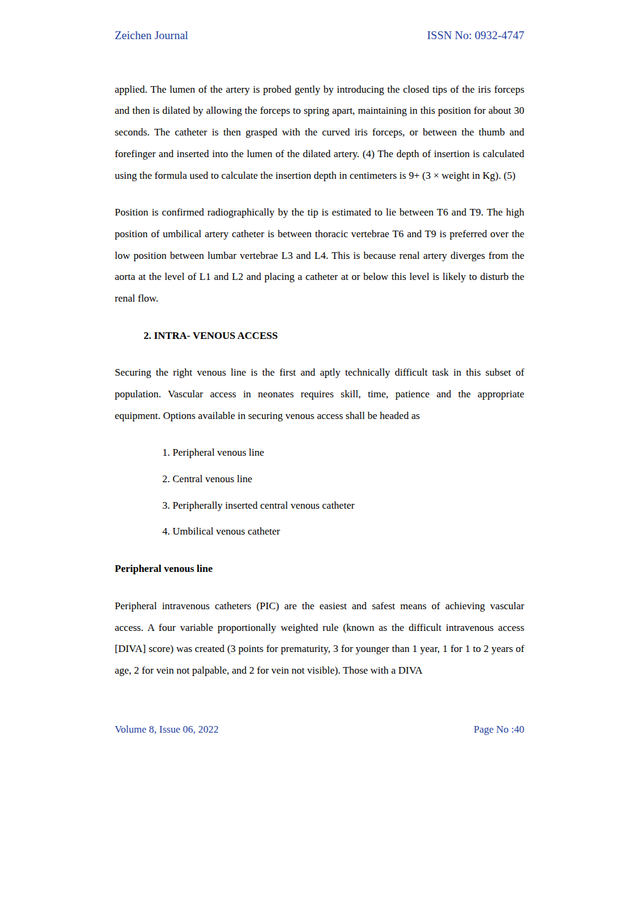Zeichen Journal
ISSN No: 0932-4747
applied. The lumen of the artery is probed gently by introducing the closed tips of the iris forceps and then is dilated by allowing the forceps to spring apart, maintaining in this position for about 30 seconds. The catheter is then grasped with the curved iris forceps, or between the thumb and forefinger and inserted into the lumen of the dilated artery. (4) The depth of insertion is calculated using the formula used to calculate the insertion depth in centimeters is 9+ (3 × weight in Kg). (5)
Position is confirmed radiographically by the tip is estimated to lie between T6 and T9. The high position of umbilical artery catheter is between thoracic vertebrae T6 and T9 is preferred over the low position between lumbar vertebrae L3 and L4. This is because renal artery diverges from the aorta at the level of L1 and L2 and placing a catheter at or below this level is likely to disturb the renal flow.
2. Intra- Venous Access
Securing the right venous line is the first and aptly technically difficult task in this subset of population. Vascular access in neonates requires skill, time, patience and the appropriate equipment. Options available in securing venous access shall be headed as
Peripheral venous line
Central venous line
Peripherally inserted central venous catheter
Umbilical venous catheter
Peripheral venous line
Peripheral intravenous catheters (PIC) are the easiest and safest means of achieving vascular access. A four variable proportionally weighted rule (known as the difficult intravenous access [DIVA] score) was created (3 points for prematurity, 3 for younger than 1 year, 1 for 1 to 2 years of age, 2 for vein not palpable, and 2 for vein not visible). Those with a DIVA
Volume 8, Issue 06, 2022
Page No :40